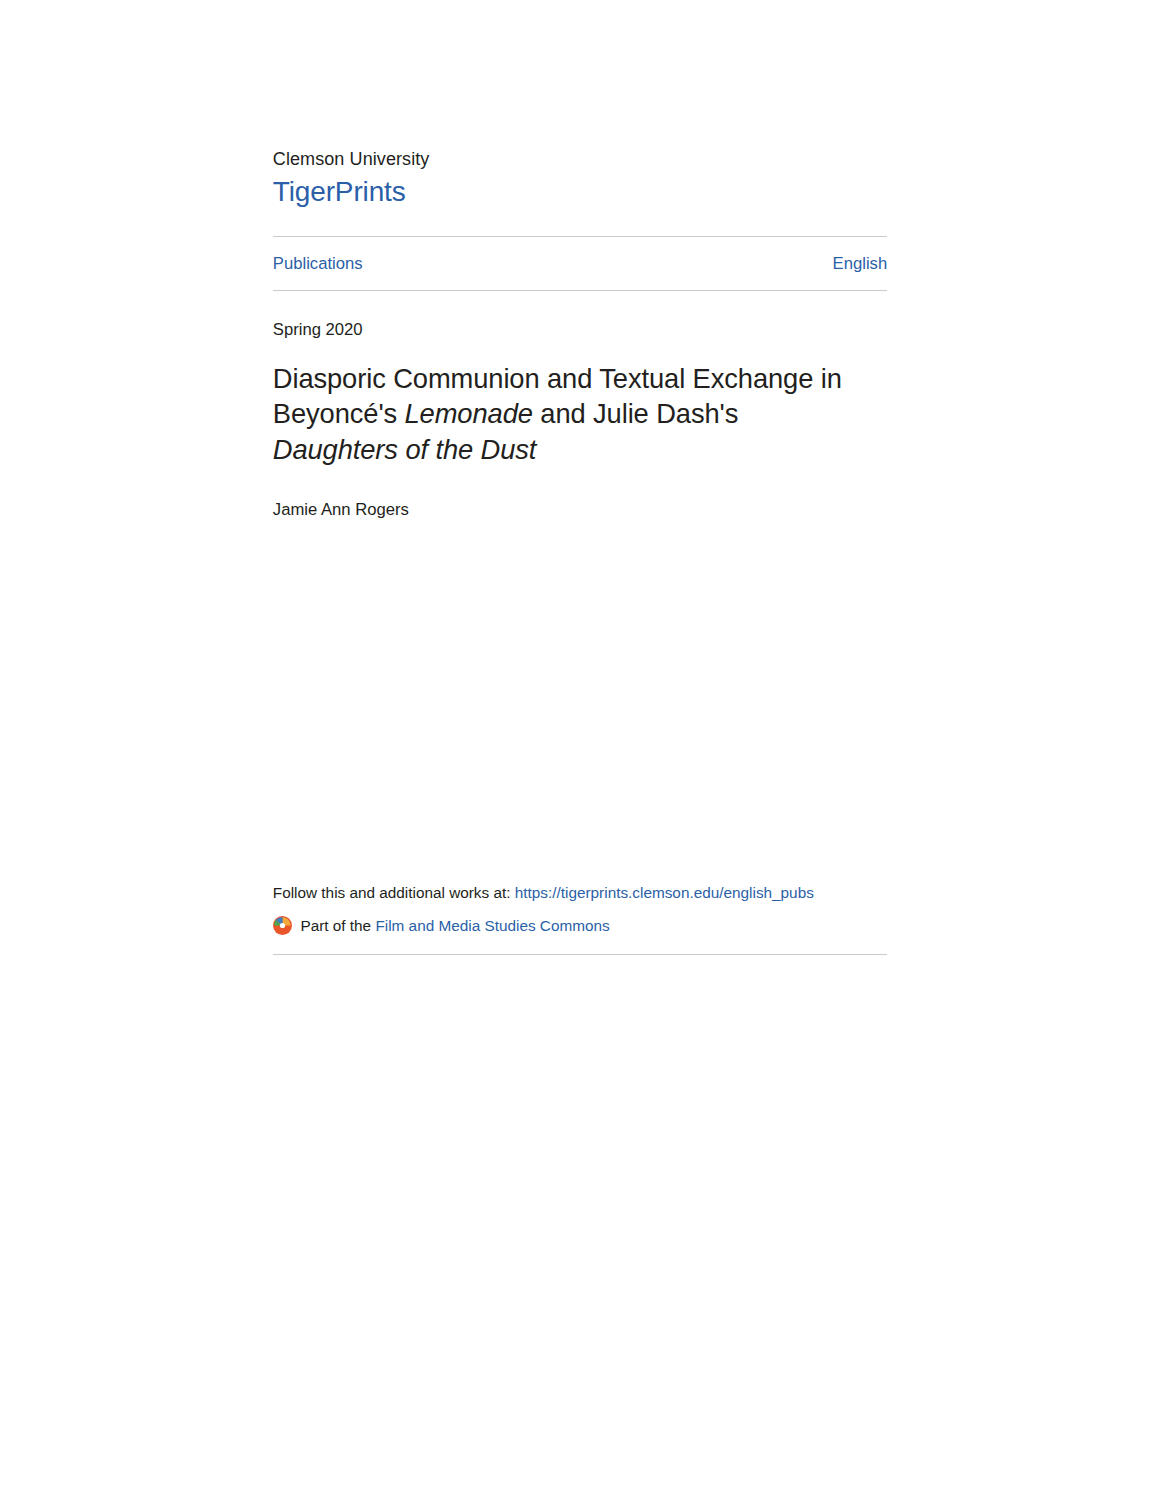Clemson University
TigerPrints
Publications English
Spring 2020
Diasporic Communion and Textual Exchange in Beyoncé's Lemonade and Julie Dash's Daughters of the Dust
Jamie Ann Rogers
Follow this and additional works at: https://tigerprints.clemson.edu/english_pubs
Part of the Film and Media Studies Commons